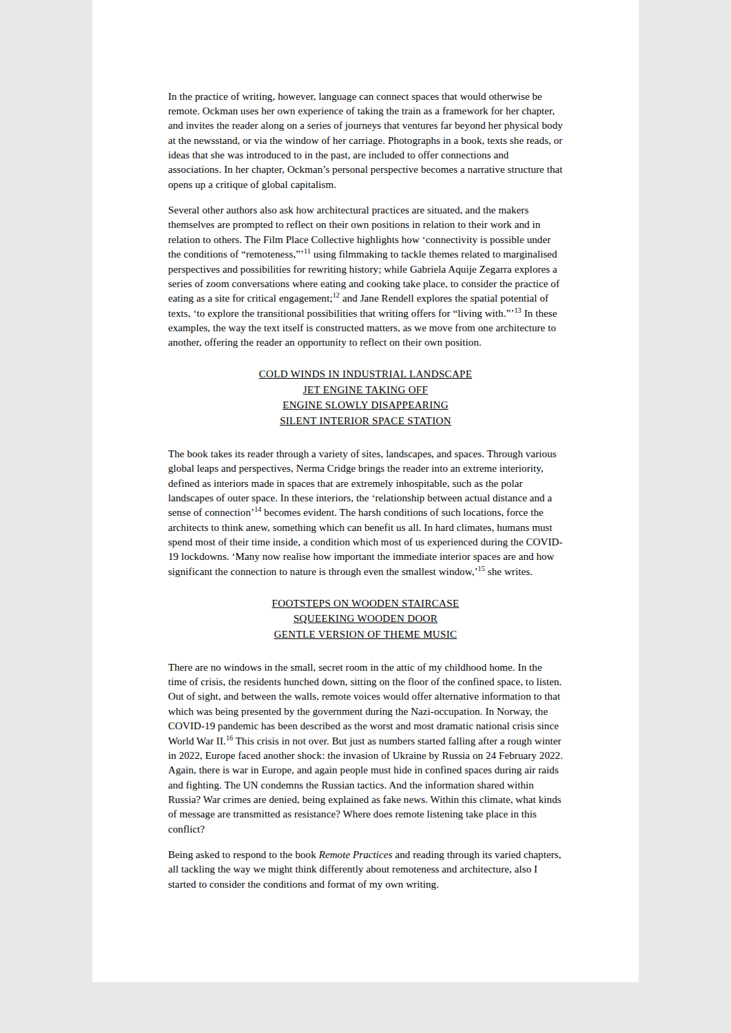In the practice of writing, however, language can connect spaces that would otherwise be remote. Ockman uses her own experience of taking the train as a framework for her chapter, and invites the reader along on a series of journeys that ventures far beyond her physical body at the newsstand, or via the window of her carriage. Photographs in a book, texts she reads, or ideas that she was introduced to in the past, are included to offer connections and associations. In her chapter, Ockman’s personal perspective becomes a narrative structure that opens up a critique of global capitalism.
Several other authors also ask how architectural practices are situated, and the makers themselves are prompted to reflect on their own positions in relation to their work and in relation to others. The Film Place Collective highlights how ‘connectivity is possible under the conditions of “remoteness,”’11 using filmmaking to tackle themes related to marginalised perspectives and possibilities for rewriting history; while Gabriela Aquije Zegarra explores a series of zoom conversations where eating and cooking take place, to consider the practice of eating as a site for critical engagement;12 and Jane Rendell explores the spatial potential of texts, ‘to explore the transitional possibilities that writing offers for “living with.”’13 In these examples, the way the text itself is constructed matters, as we move from one architecture to another, offering the reader an opportunity to reflect on their own position.
Cold winds in industrial landscape
Jet engine taking off
Engine slowly disappearing
Silent interior space station
The book takes its reader through a variety of sites, landscapes, and spaces. Through various global leaps and perspectives, Nerma Cridge brings the reader into an extreme interiority, defined as interiors made in spaces that are extremely inhospitable, such as the polar landscapes of outer space. In these interiors, the ‘relationship between actual distance and a sense of connection’14 becomes evident. The harsh conditions of such locations, force the architects to think anew, something which can benefit us all. In hard climates, humans must spend most of their time inside, a condition which most of us experienced during the COVID-19 lockdowns. ‘Many now realise how important the immediate interior spaces are and how significant the connection to nature is through even the smallest window,’15 she writes.
Footsteps on wooden staircase
Squeeking wooden door
Gentle version of theme music
There are no windows in the small, secret room in the attic of my childhood home. In the time of crisis, the residents hunched down, sitting on the floor of the confined space, to listen. Out of sight, and between the walls, remote voices would offer alternative information to that which was being presented by the government during the Nazi-occupation. In Norway, the COVID-19 pandemic has been described as the worst and most dramatic national crisis since World War II.16 This crisis in not over. But just as numbers started falling after a rough winter in 2022, Europe faced another shock: the invasion of Ukraine by Russia on 24 February 2022. Again, there is war in Europe, and again people must hide in confined spaces during air raids and fighting. The UN condemns the Russian tactics. And the information shared within Russia? War crimes are denied, being explained as fake news. Within this climate, what kinds of message are transmitted as resistance? Where does remote listening take place in this conflict?
Being asked to respond to the book Remote Practices and reading through its varied chapters, all tackling the way we might think differently about remoteness and architecture, also I started to consider the conditions and format of my own writing.